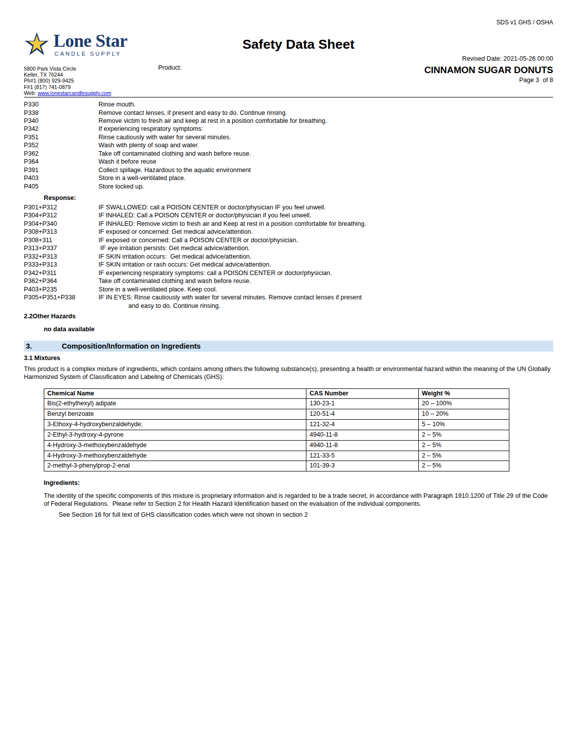SDS v1 GHS / OSHA
Lone Star
CANDLE SUPPLY
Safety Data Sheet
Revised Date: 2021-05-26 00:00
Product: CINNAMON SUGAR DONUTS
Page 3 of 8
5800 Park Vista Circle
Keller, TX 76244
Ph#1 (800) 929-9425
F#1 (817) 741-0879
Web: www.lonestarcandlesupply.com
| P330 | Rinse mouth. |
| P338 | Remove contact lenses, if present and easy to do. Continue rinsing. |
| P340 | Remove victim to fresh air and keep at rest in a position comfortable for breathing. |
| P342 | If experiencing respiratory symptoms: |
| P351 | Rinse cautiously with water for several minutes. |
| P352 | Wash with plenty of soap and water. |
| P362 | Take off contaminated clothing and wash before reuse. |
| P364 | Wash it before reuse |
| P391 | Collect spillage. Hazardous to the aquatic environment |
| P403 | Store in a well-ventilated place. |
| P405 | Store locked up. |
Response:
| P301+P312 | IF SWALLOWED: call a POISON CENTER or doctor/physician IF you feel unwell. |
| P304+P312 | IF INHALED: Call a POISON CENTER or doctor/physician if you feel unwell. |
| P304+P340 | IF INHALED: Remove victim to fresh air and Keep at rest in a position comfortable for breathing. |
| P308+P313 | IF exposed or concerned: Get medical advice/attention. |
| P308+311 | IF exposed or concerned: Call a POISON CENTER or doctor/physician. |
| P313+P337 | IF eye irritation persists: Get medical advice/attention. |
| P332+P313 | IF SKIN irritation occurs: Get medical advice/attention. |
| P333+P313 | IF SKIN irritation or rash occurs: Get medical advice/attention. |
| P342+P311 | IF experiencing respiratory symptoms: call a POISON CENTER or doctor/physician. |
| P362+P364 | Take off contaminated clothing and wash before reuse. |
| P403+P235 | Store in a well-ventilated place. Keep cool. |
| P305+P351+P338 | IF IN EYES: Rinse cautiously with water for several minutes. Remove contact lenses if present and easy to do. Continue rinsing. |
2.2Other Hazards
no data available
3. Composition/Information on Ingredients
3.1 Mixtures
This product is a complex mixture of ingredients, which contains among others the following substance(s), presenting a health or environmental hazard within the meaning of the UN Globally Harmonized System of Classification and Labeling of Chemicals (GHS):
| Chemical Name | CAS Number | Weight % |
| --- | --- | --- |
| Bis(2-ethylhexyl) adipate | 130-23-1 | 20 – 100% |
| Benzyl benzoate | 120-51-4 | 10 – 20% |
| 3-Ethoxy-4-hydroxybenzaldehyde; | 121-32-4 | 5 – 10% |
| 2-Ethyl-3-hydroxy-4-pyrone | 4940-11-8 | 2 – 5% |
| 4-Hydroxy-3-methoxybenzaldehyde | 4940-11-8 | 2 – 5% |
| 4-Hydroxy-3-methoxybenzaldehyde | 121-33-5 | 2 – 5% |
| 2-methyl-3-phenylprop-2-enal | 101-39-3 | 2 – 5% |
Ingredients:
The identity of the specific components of this mixture is proprietary information and is regarded to be a trade secret, in accordance with Paragraph 1910.1200 of Title 29 of the Code of Federal Regulations. Please refer to Section 2 for Health Hazard Identification based on the evaluation of the individual components.
See Section 16 for full text of GHS classification codes which were not shown in section 2